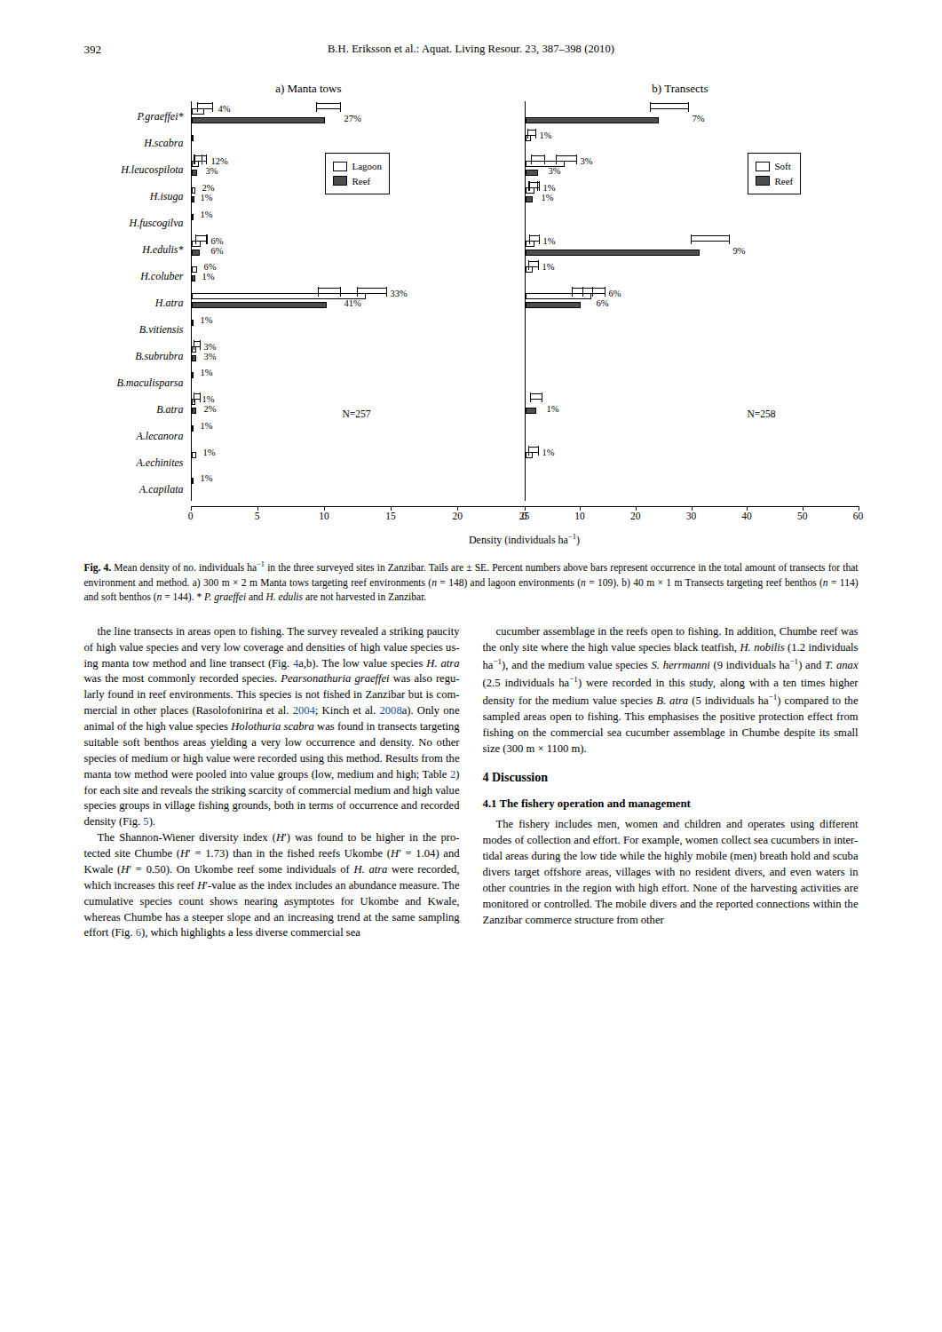392
B.H. Eriksson et al.: Aquat. Living Resour. 23, 387–398 (2010)
a) Manta tows
b) Transects
P.graeffei*
H.scabra
H.leucospilota
H.isuga
H.fuscogilva
H.edulis*
H.coluber
H.atra
B.vitiensis
B.subrubra
B.maculisparsa
B.atra
A.lecanora
A.echinites
A.capilata
4%
27%
12%
3%
2%
1%
1%
6%
6%
6%
1%
33%
41%
1%
3%
3%
1%
1%
2%
1%
1%
1%
Lagoon
Reef
N=257
7%
1%
3%
3%
1%
1%
1%
9%
1%
6%
6%
1%
1%
Soft
Reef
N=258
0 5 10 15 20 25
0 10 20 30 40 50 60
Density (individuals ha−1)
Fig. 4. Mean density of no. individuals ha−1 in the three surveyed sites in Zanzibar. Tails are ± SE. Percent numbers above bars represent occurrence in the total amount of transects for that environment and method. a) 300 m × 2 m Manta tows targeting reef environments (n = 148) and lagoon environments (n = 109). b) 40 m × 1 m Transects targeting reef benthos (n = 114) and soft benthos (n = 144). * P. graeffei and H. edulis are not harvested in Zanzibar.
the line transects in areas open to fishing. The survey revealed a striking paucity of high value species and very low coverage and densities of high value species using manta tow method and line transect (Fig. 4a,b). The low value species H. atra was the most commonly recorded species. Pearsonathuria graeffei was also regularly found in reef environments. This species is not fished in Zanzibar but is commercial in other places (Rasolofonirina et al. 2004; Kinch et al. 2008a). Only one animal of the high value species Holothuria scabra was found in transects targeting suitable soft benthos areas yielding a very low occurrence and density. No other species of medium or high value were recorded using this method. Results from the manta tow method were pooled into value groups (low, medium and high; Table 2) for each site and reveals the striking scarcity of commercial medium and high value species groups in village fishing grounds, both in terms of occurrence and recorded density (Fig. 5).
The Shannon-Wiener diversity index (H′) was found to be higher in the protected site Chumbe (H′ = 1.73) than in the fished reefs Ukombe (H′ = 1.04) and Kwale (H′ = 0.50). On Ukombe reef some individuals of H. atra were recorded, which increases this reef H′-value as the index includes an abundance measure. The cumulative species count shows nearing asymptotes for Ukombe and Kwale, whereas Chumbe has a steeper slope and an increasing trend at the same sampling effort (Fig. 6), which highlights a less diverse commercial sea
cucumber assemblage in the reefs open to fishing. In addition, Chumbe reef was the only site where the high value species black teatfish, H. nobilis (1.2 individuals ha−1), and the medium value species S. herrmanni (9 individuals ha−1) and T. anax (2.5 individuals ha−1) were recorded in this study, along with a ten times higher density for the medium value species B. atra (5 individuals ha−1) compared to the sampled areas open to fishing. This emphasises the positive protection effect from fishing on the commercial sea cucumber assemblage in Chumbe despite its small size (300 m × 1100 m).
4 Discussion
4.1 The fishery operation and management
The fishery includes men, women and children and operates using different modes of collection and effort. For example, women collect sea cucumbers in intertidal areas during the low tide while the highly mobile (men) breath hold and scuba divers target offshore areas, villages with no resident divers, and even waters in other countries in the region with high effort. None of the harvesting activities are monitored or controlled. The mobile divers and the reported connections within the Zanzibar commerce structure from other